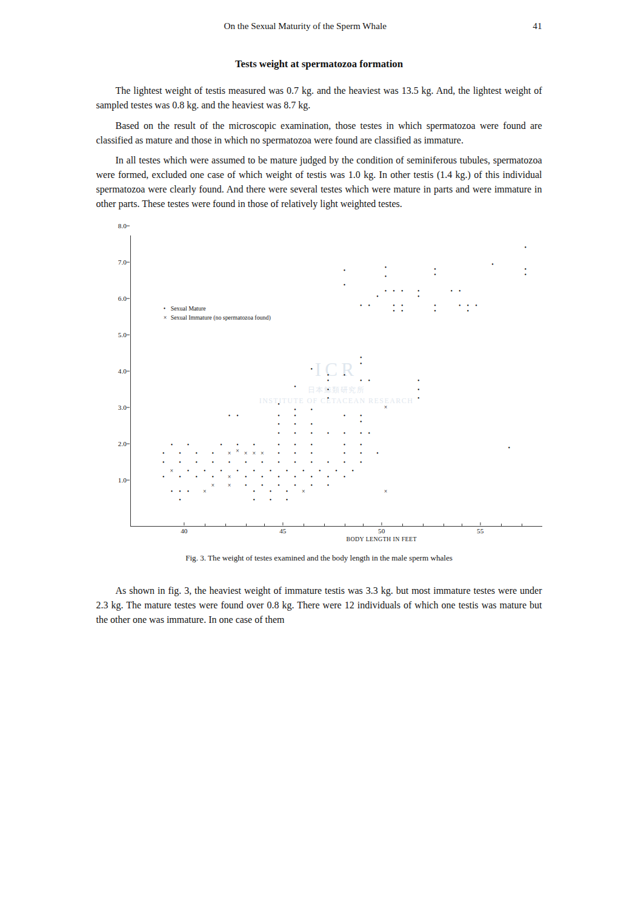On the Sexual Maturity of the Sperm Whale 41
Tests weight at spermatozoa formation
The lightest weight of testis measured was 0.7 kg. and the heaviest was 13.5 kg. And, the lightest weight of sampled testes was 0.8 kg. and the heaviest was 8.7 kg.
Based on the result of the microscopic examination, those testes in which spermatozoa were found are classified as mature and those in which no spermatozoa were found are classified as immature.
In all testes which were assumed to be mature judged by the condition of seminiferous tubules, spermatozoa were formed, excluded one case of which weight of testis was 1.0 kg. In other testis (1.4 kg.) of this individual spermatozoa were clearly found. And there were several testes which were mature in parts and were immature in other parts. These testes were found in those of relatively light weighted testes.
ICR日本鯨類研究所
INSTITUTE OF CETACEAN RESEARCH
8.0 7.0 6.0 5.0 4.0 3.0 2.0 1.0 40 45 50 55 BODY LENGTH IN FEET
•Sexual Mature
×Sexual Immature (no spermatozoa found)
Fig. 3. The weight of testes examined and the body length in the male sperm whales
As shown in fig. 3, the heaviest weight of immature testis was 3.3 kg. but most immature testes were under 2.3 kg. The mature testes were found over 0.8 kg. There were 12 individuals of which one testis was mature but the other one was immature. In one case of them